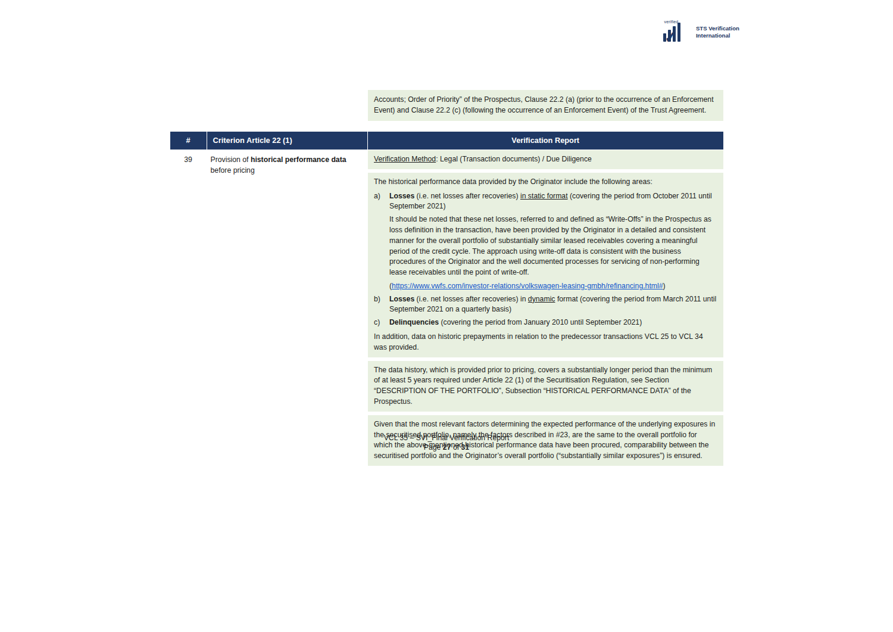verified ✓ STS Verification
International
| | | Accounts; Order of Priority” of the Prospectus, Clause 22.2 (a) (prior to the occurrence of an Enforcement Event) and Clause 22.2 (c) (following the occurrence of an Enforcement Event) of the Trust Agreement. |
| # | Criterion Article 22 (1) | Verification Report |
| 39 | Provision of historical performance data before pricing | Verification Method : Legal (Transaction documents) / Due Diligence The historical performance data provided by the Originator include the following areas: a) Losses (i.e. net losses after recoveries) in static format (covering the period from October 2011 until September 2021) It should be noted that these net losses, referred to and defined as “Write-Offs” in the Prospectus as loss definition in the transaction, have been provided by the Originator in a detailed and consistent manner for the overall portfolio of substantially similar leased receivables covering a meaningful period of the credit cycle. The approach using write-off data is consistent with the business procedures of the Originator and the well documented processes for servicing of non-performing lease receivables until the point of write-off. ( https://www.vwfs.com/investor-relations/volkswagen-leasing-gmbh/refinancing.html# ) b) Losses (i.e. net losses after recoveries) in dynamic format (covering the period from March 2011 until September 2021 on a quarterly basis) c) Delinquencies (covering the period from January 2010 until September 2021) In addition, data on historic prepayments in relation to the predecessor transactions VCL 25 to VCL 34 was provided. The data history, which is provided prior to pricing, covers a substantially longer period than the minimum of at least 5 years required under Article 22 (1) of the Securitisation Regulation, see Section “DESCRIPTION OF THE PORTFOLIO”, Subsection “HISTORICAL PERFORMANCE DATA” of the Prospectus. Given that the most relevant factors determining the expected performance of the underlying exposures in the securitised portfolio, namely the factors described in #23, are the same to the overall portfolio for which the above-mentioned historical performance data have been procured, comparability between the securitised portfolio and the Originator’s overall portfolio (“substantially similar exposures”) is ensured. |
VCL 35 – SVI_Final Verification Report
Page 27 of 31